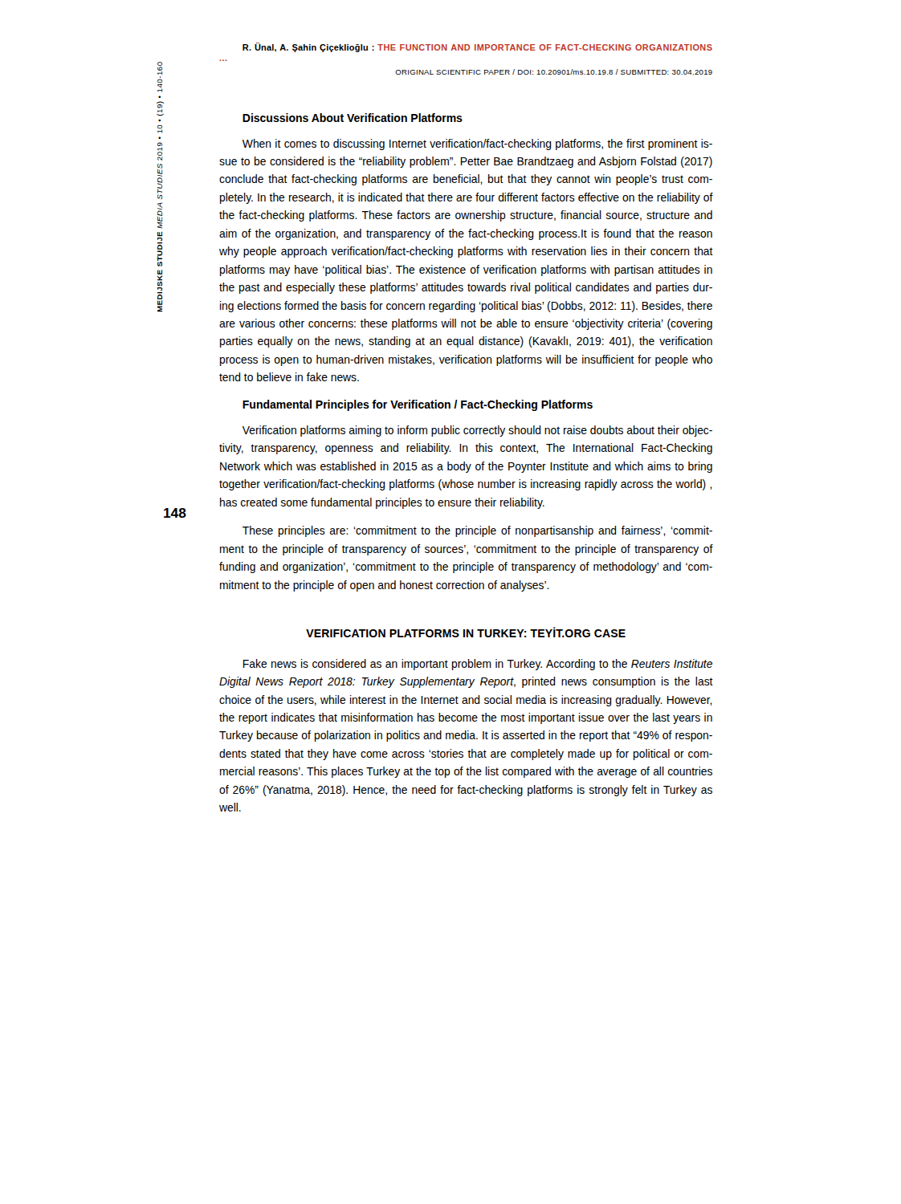R. Ünal, A. Şahin Çiçeklioğlu : THE FUNCTION AND IMPORTANCE OF FACT-CHECKING ORGANIZATIONS ...
ORIGINAL SCIENTIFIC PAPER / DOI: 10.20901/ms.10.19.8 / SUBMITTED: 30.04.2019
Discussions About Verification Platforms
When it comes to discussing Internet verification/fact-checking platforms, the first prominent issue to be considered is the “reliability problem”. Petter Bae Brandtzaeg and Asbjorn Folstad (2017) conclude that fact-checking platforms are beneficial, but that they cannot win people’s trust completely. In the research, it is indicated that there are four different factors effective on the reliability of the fact-checking platforms. These factors are ownership structure, financial source, structure and aim of the organization, and transparency of the fact-checking process.It is found that the reason why people approach verification/fact-checking platforms with reservation lies in their concern that platforms may have ‘political bias’. The existence of verification platforms with partisan attitudes in the past and especially these platforms’ attitudes towards rival political candidates and parties during elections formed the basis for concern regarding ‘political bias’ (Dobbs, 2012: 11). Besides, there are various other concerns: these platforms will not be able to ensure ‘objectivity criteria’ (covering parties equally on the news, standing at an equal distance) (Kavaklı, 2019: 401), the verification process is open to human-driven mistakes, verification platforms will be insufficient for people who tend to believe in fake news.
Fundamental Principles for Verification / Fact-Checking Platforms
Verification platforms aiming to inform public correctly should not raise doubts about their objectivity, transparency, openness and reliability. In this context, The International Fact-Checking Network which was established in 2015 as a body of the Poynter Institute and which aims to bring together verification/fact-checking platforms (whose number is increasing rapidly across the world) , has created some fundamental principles to ensure their reliability.
These principles are: ‘commitment to the principle of nonpartisanship and fairness’, ‘commitment to the principle of transparency of sources’, ‘commitment to the principle of transparency of funding and organization’, ‘commitment to the principle of transparency of methodology’ and ‘commitment to the principle of open and honest correction of analyses’.
VERIFICATION PLATFORMS IN TURKEY: TEYİT.ORG CASE
Fake news is considered as an important problem in Turkey. According to the Reuters Institute Digital News Report 2018: Turkey Supplementary Report, printed news consumption is the last choice of the users, while interest in the Internet and social media is increasing gradually. However, the report indicates that misinformation has become the most important issue over the last years in Turkey because of polarization in politics and media. It is asserted in the report that “49% of respondents stated that they have come across ‘stories that are completely made up for political or commercial reasons’. This places Turkey at the top of the list compared with the average of all countries of 26%” (Yanatma, 2018). Hence, the need for fact-checking platforms is strongly felt in Turkey as well.
MEDIJSKE STUDIJE MEDIA STUDIES 2019 • 10 • (19) • 140-160
148